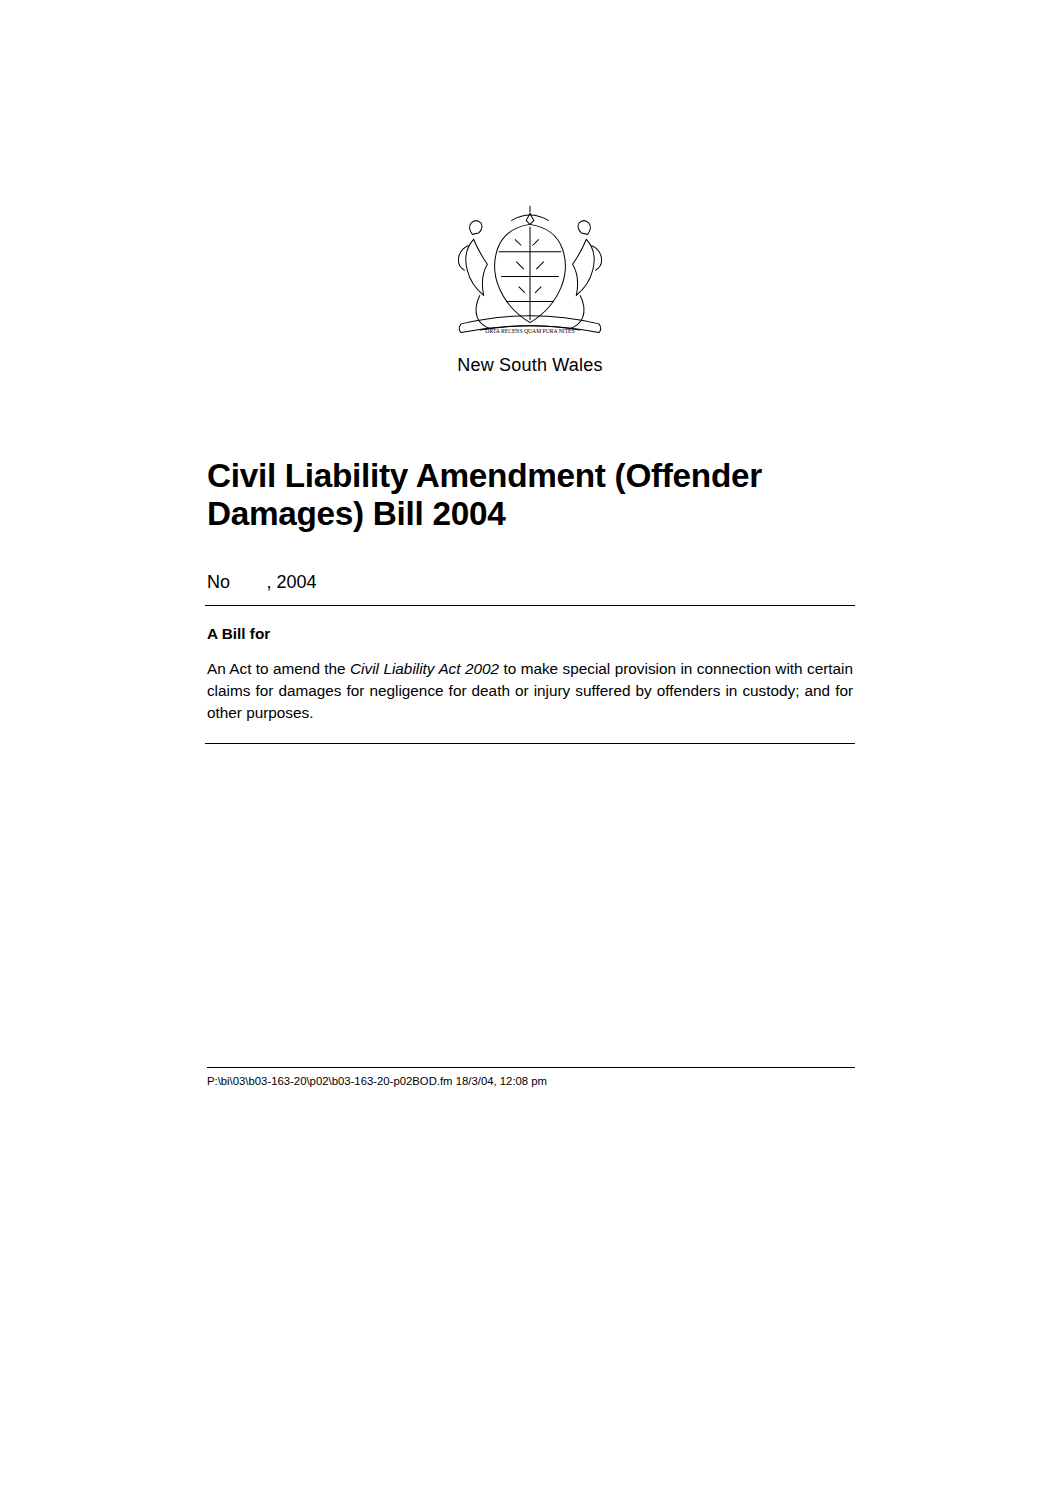New South Wales
Civil Liability Amendment (Offender Damages) Bill 2004
No, 2004
A Bill for
An Act to amend the Civil Liability Act 2002 to make special provision in connection with certain claims for damages for negligence for death or injury suffered by offenders in custody; and for other purposes.
P:\bi\03\b03-163-20\p02\b03-163-20-p02BOD.fm 18/3/04, 12:08 pm